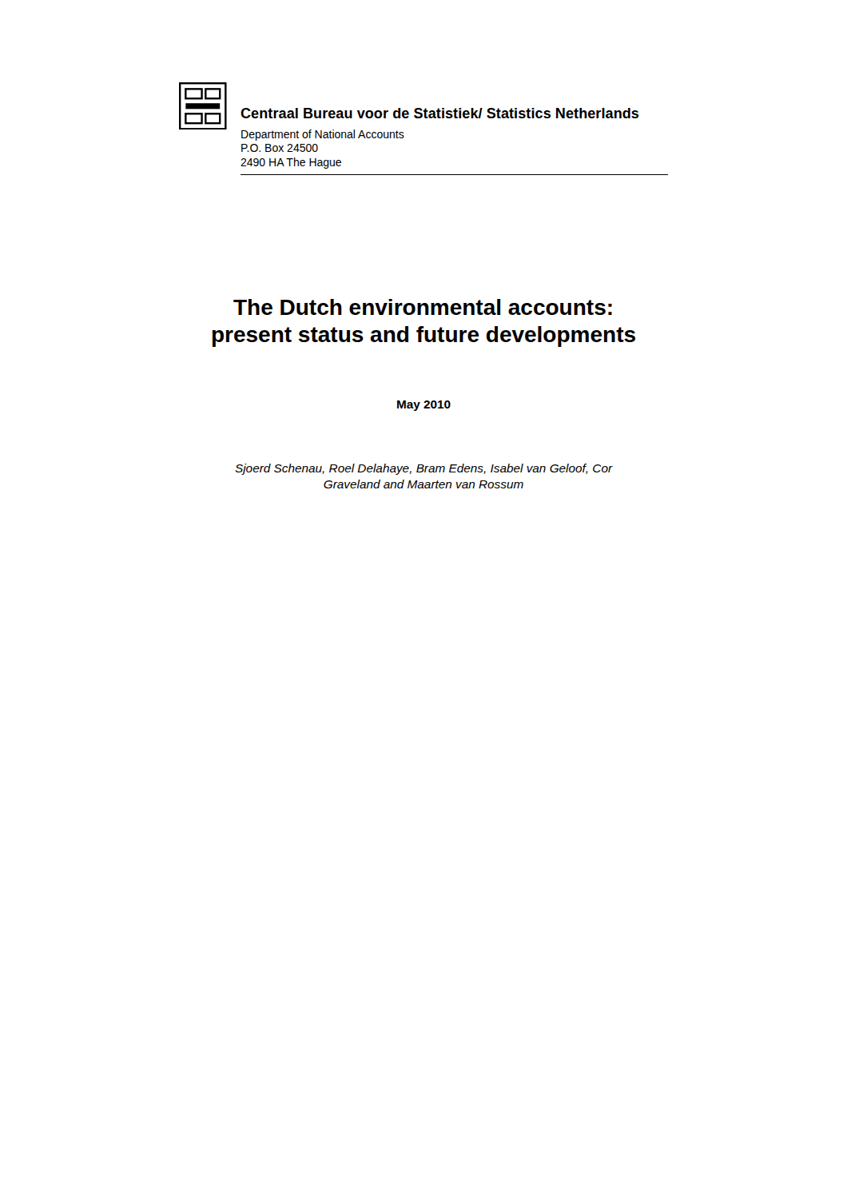Centraal Bureau voor de Statistiek/ Statistics Netherlands
Department of National Accounts
P.O. Box 24500
2490 HA The Hague
The Dutch environmental accounts: present status and future developments
May 2010
Sjoerd Schenau, Roel Delahaye, Bram Edens, Isabel van Geloof, Cor Graveland and Maarten van Rossum